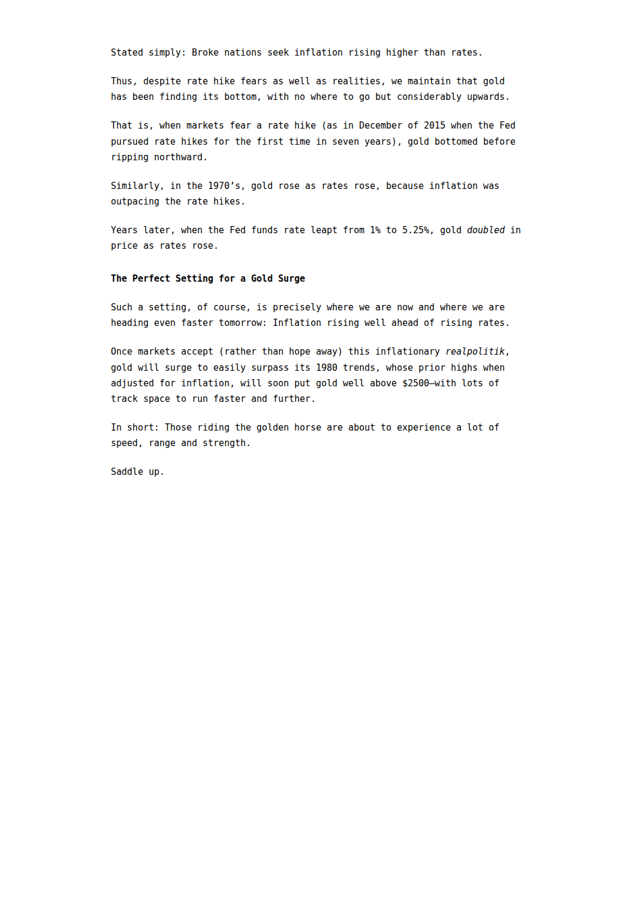Stated simply: Broke nations seek inflation rising higher than rates.
Thus, despite rate hike fears as well as realities, we maintain that gold has been finding its bottom, with no where to go but considerably upwards.
That is, when markets fear a rate hike (as in December of 2015 when the Fed pursued rate hikes for the first time in seven years), gold bottomed before ripping northward.
Similarly, in the 1970’s, gold rose as rates rose, because inflation was outpacing the rate hikes.
Years later, when the Fed funds rate leapt from 1% to 5.25%, gold doubled in price as rates rose.
The Perfect Setting for a Gold Surge
Such a setting, of course, is precisely where we are now and where we are heading even faster tomorrow: Inflation rising well ahead of rising rates.
Once markets accept (rather than hope away) this inflationary realpolitik, gold will surge to easily surpass its 1980 trends, whose prior highs when adjusted for inflation, will soon put gold well above $2500—with lots of track space to run faster and further.
In short: Those riding the golden horse are about to experience a lot of speed, range and strength.
Saddle up.